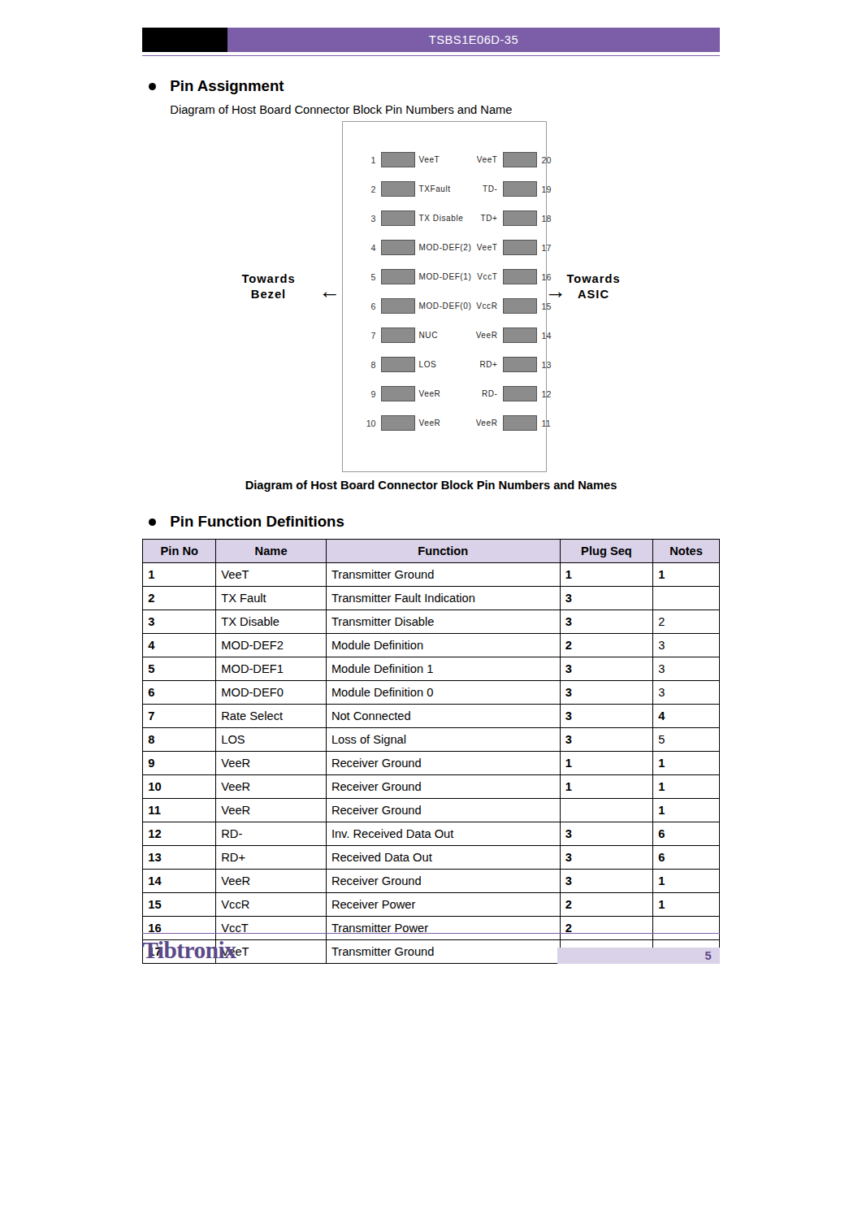TSBS1E06D-35
Pin Assignment
Diagram of Host Board Connector Block Pin Numbers and Name
Towards
Bezel
←
Towards
ASIC
→
1 VeeT
2 TXFault
3 TX Disable
4 MOD-DEF(2)
5 MOD-DEF(1)
6 MOD-DEF(0)
7 NUC
8 LOS
9 VeeR
10 VeeR
VeeT 20
TD- 19
TD+ 18
VeeT 17
VccT 16
VccR 15
VeeR 14
RD+ 13
RD- 12
VeeR 11
Diagram of Host Board Connector Block Pin Numbers and Names
Pin Function Definitions
| Pin No | Name | Function | Plug Seq | Notes |
| --- | --- | --- | --- | --- |
| 1 | VeeT | Transmitter Ground | 1 | 1 |
| 2 | TX Fault | Transmitter Fault Indication | 3 | |
| 3 | TX Disable | Transmitter Disable | 3 | 2 |
| 4 | MOD-DEF2 | Module Definition | 2 | 3 |
| 5 | MOD-DEF1 | Module Definition 1 | 3 | 3 |
| 6 | MOD-DEF0 | Module Definition 0 | 3 | 3 |
| 7 | Rate Select | Not Connected | 3 | 4 |
| 8 | LOS | Loss of Signal | 3 | 5 |
| 9 | VeeR | Receiver Ground | 1 | 1 |
| 10 | VeeR | Receiver Ground | 1 | 1 |
| 11 | VeeR | Receiver Ground | | 1 |
| 12 | RD- | Inv. Received Data Out | 3 | 6 |
| 13 | RD+ | Received Data Out | 3 | 6 |
| 14 | VeeR | Receiver Ground | 3 | 1 |
| 15 | VccR | Receiver Power | 2 | 1 |
| 16 | VccT | Transmitter Power | 2 | |
| 17 | VeeT | Transmitter Ground | 1 | |
Tibtronix
5